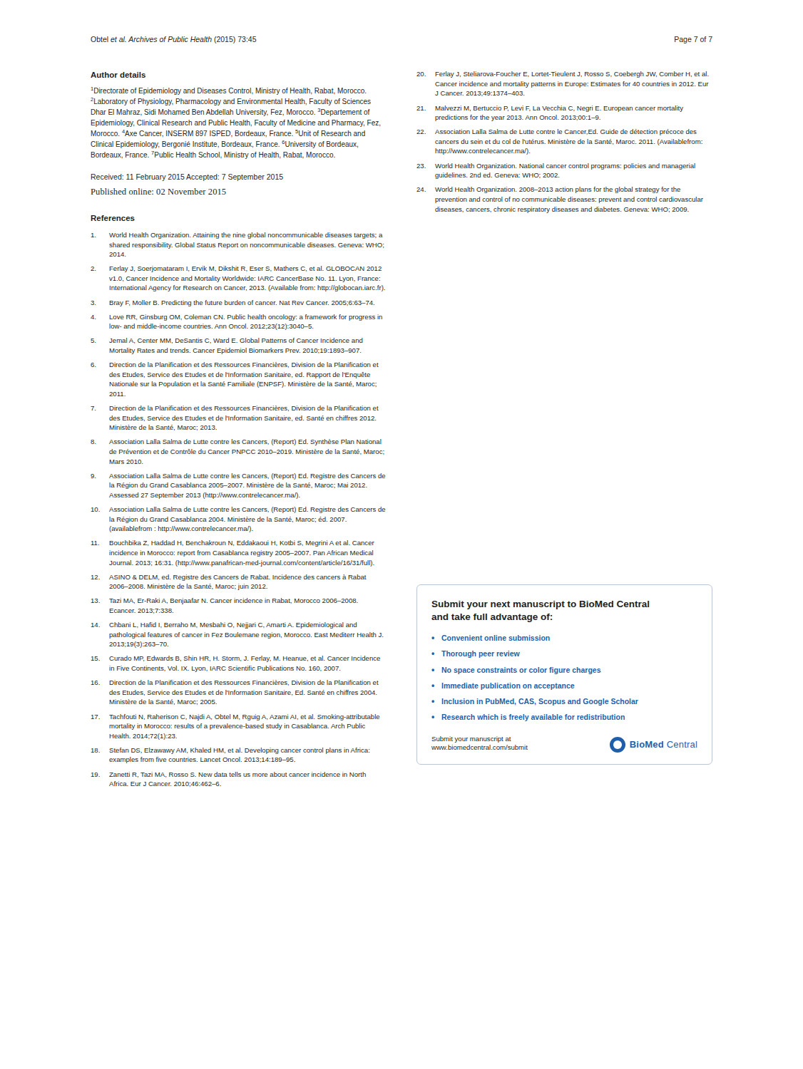Obtel et al. Archives of Public Health (2015) 73:45
Page 7 of 7
Author details
1Directorate of Epidemiology and Diseases Control, Ministry of Health, Rabat, Morocco. 2Laboratory of Physiology, Pharmacology and Environmental Health, Faculty of Sciences Dhar El Mahraz, Sidi Mohamed Ben Abdellah University, Fez, Morocco. 3Departement of Epidemiology, Clinical Research and Public Health, Faculty of Medicine and Pharmacy, Fez, Morocco. 4Axe Cancer, INSERM 897 ISPED, Bordeaux, France. 5Unit of Research and Clinical Epidemiology, Bergonié Institute, Bordeaux, France. 6University of Bordeaux, Bordeaux, France. 7Public Health School, Ministry of Health, Rabat, Morocco.
Received: 11 February 2015 Accepted: 7 September 2015
Published online: 02 November 2015
References
World Health Organization. Attaining the nine global noncommunicable diseases targets; a shared responsibility. Global Status Report on noncommunicable diseases. Geneva: WHO; 2014.
Ferlay J, Soerjomataram I, Ervik M, Dikshit R, Eser S, Mathers C, et al. GLOBOCAN 2012 v1.0, Cancer Incidence and Mortality Worldwide: IARC CancerBase No. 11. Lyon, France: International Agency for Research on Cancer, 2013. (Available from: http://globocan.iarc.fr).
Bray F, Moller B. Predicting the future burden of cancer. Nat Rev Cancer. 2005;6:63–74.
Love RR, Ginsburg OM, Coleman CN. Public health oncology: a framework for progress in low- and middle-income countries. Ann Oncol. 2012;23(12):3040–5.
Jemal A, Center MM, DeSantis C, Ward E. Global Patterns of Cancer Incidence and Mortality Rates and trends. Cancer Epidemiol Biomarkers Prev. 2010;19:1893–907.
Direction de la Planification et des Ressources Financières, Division de la Planification et des Etudes, Service des Etudes et de l'Information Sanitaire, ed. Rapport de l'Enquête Nationale sur la Population et la Santé Familiale (ENPSF). Ministère de la Santé, Maroc; 2011.
Direction de la Planification et des Ressources Financières, Division de la Planification et des Etudes, Service des Etudes et de l'Information Sanitaire, ed. Santé en chiffres 2012. Ministère de la Santé, Maroc; 2013.
Association Lalla Salma de Lutte contre les Cancers, (Report) Ed. Synthèse Plan National de Prévention et de Contrôle du Cancer PNPCC 2010–2019. Ministère de la Santé, Maroc; Mars 2010.
Association Lalla Salma de Lutte contre les Cancers, (Report) Ed. Registre des Cancers de la Région du Grand Casablanca 2005–2007. Ministère de la Santé, Maroc; Mai 2012. Assessed 27 September 2013 (http://www.contrelecancer.ma/).
Association Lalla Salma de Lutte contre les Cancers, (Report) Ed. Registre des Cancers de la Région du Grand Casablanca 2004. Ministère de la Santé, Maroc; éd. 2007. (availablefrom : http://www.contrelecancer.ma/).
Bouchbika Z, Haddad H, Benchakroun N, Eddakaoui H, Kotbi S, Megrini A et al. Cancer incidence in Morocco: report from Casablanca registry 2005–2007. Pan African Medical Journal. 2013; 16:31. (http://www.panafrican-med-journal.com/content/article/16/31/full).
ASINO & DELM, ed. Registre des Cancers de Rabat. Incidence des cancers à Rabat 2006–2008. Ministère de la Santé, Maroc; juin 2012.
Tazi MA, Er-Raki A, Benjaafar N. Cancer incidence in Rabat, Morocco 2006–2008. Ecancer. 2013;7:338.
Chbani L, Hafid I, Berraho M, Mesbahi O, Nejjari C, Amarti A. Epidemiological and pathological features of cancer in Fez Boulemane region, Morocco. East Mediterr Health J. 2013;19(3):263–70.
Curado MP, Edwards B, Shin HR, H. Storm, J. Ferlay, M. Heanue, et al. Cancer Incidence in Five Continents, Vol. IX. Lyon, IARC Scientific Publications No. 160, 2007.
Direction de la Planification et des Ressources Financières, Division de la Planification et des Etudes, Service des Etudes et de l'Information Sanitaire, Ed. Santé en chiffres 2004. Ministère de la Santé, Maroc; 2005.
Tachfouti N, Raherison C, Najdi A, Obtel M, Rguig A, Azami AI, et al. Smoking-attributable mortality in Morocco: results of a prevalence-based study in Casablanca. Arch Public Health. 2014;72(1):23.
Stefan DS, Elzawawy AM, Khaled HM, et al. Developing cancer control plans in Africa: examples from five countries. Lancet Oncol. 2013;14:189–95.
Zanetti R, Tazi MA, Rosso S. New data tells us more about cancer incidence in North Africa. Eur J Cancer. 2010;46:462–6.
Ferlay J, Steliarova-Foucher E, Lortet-Tieulent J, Rosso S, Coebergh JW, Comber H, et al. Cancer incidence and mortality patterns in Europe: Estimates for 40 countries in 2012. Eur J Cancer. 2013;49:1374–403.
Malvezzi M, Bertuccio P, Levi F, La Vecchia C, Negri E. European cancer mortality predictions for the year 2013. Ann Oncol. 2013;00:1–9.
Association Lalla Salma de Lutte contre le Cancer,Ed. Guide de détection précoce des cancers du sein et du col de l'utérus. Ministère de la Santé, Maroc. 2011. (Availablefrom: http://www.contrelecancer.ma/).
World Health Organization. National cancer control programs: policies and managerial guidelines. 2nd ed. Geneva: WHO; 2002.
World Health Organization. 2008–2013 action plans for the global strategy for the prevention and control of no communicable diseases: prevent and control cardiovascular diseases, cancers, chronic respiratory diseases and diabetes. Geneva: WHO; 2009.
Submit your next manuscript to BioMed Central
and take full advantage of:
Convenient online submission
Thorough peer review
No space constraints or color figure charges
Immediate publication on acceptance
Inclusion in PubMed, CAS, Scopus and Google Scholar
Research which is freely available for redistribution
Submit your manuscript at
www.biomedcentral.com/submit
BioMed Central